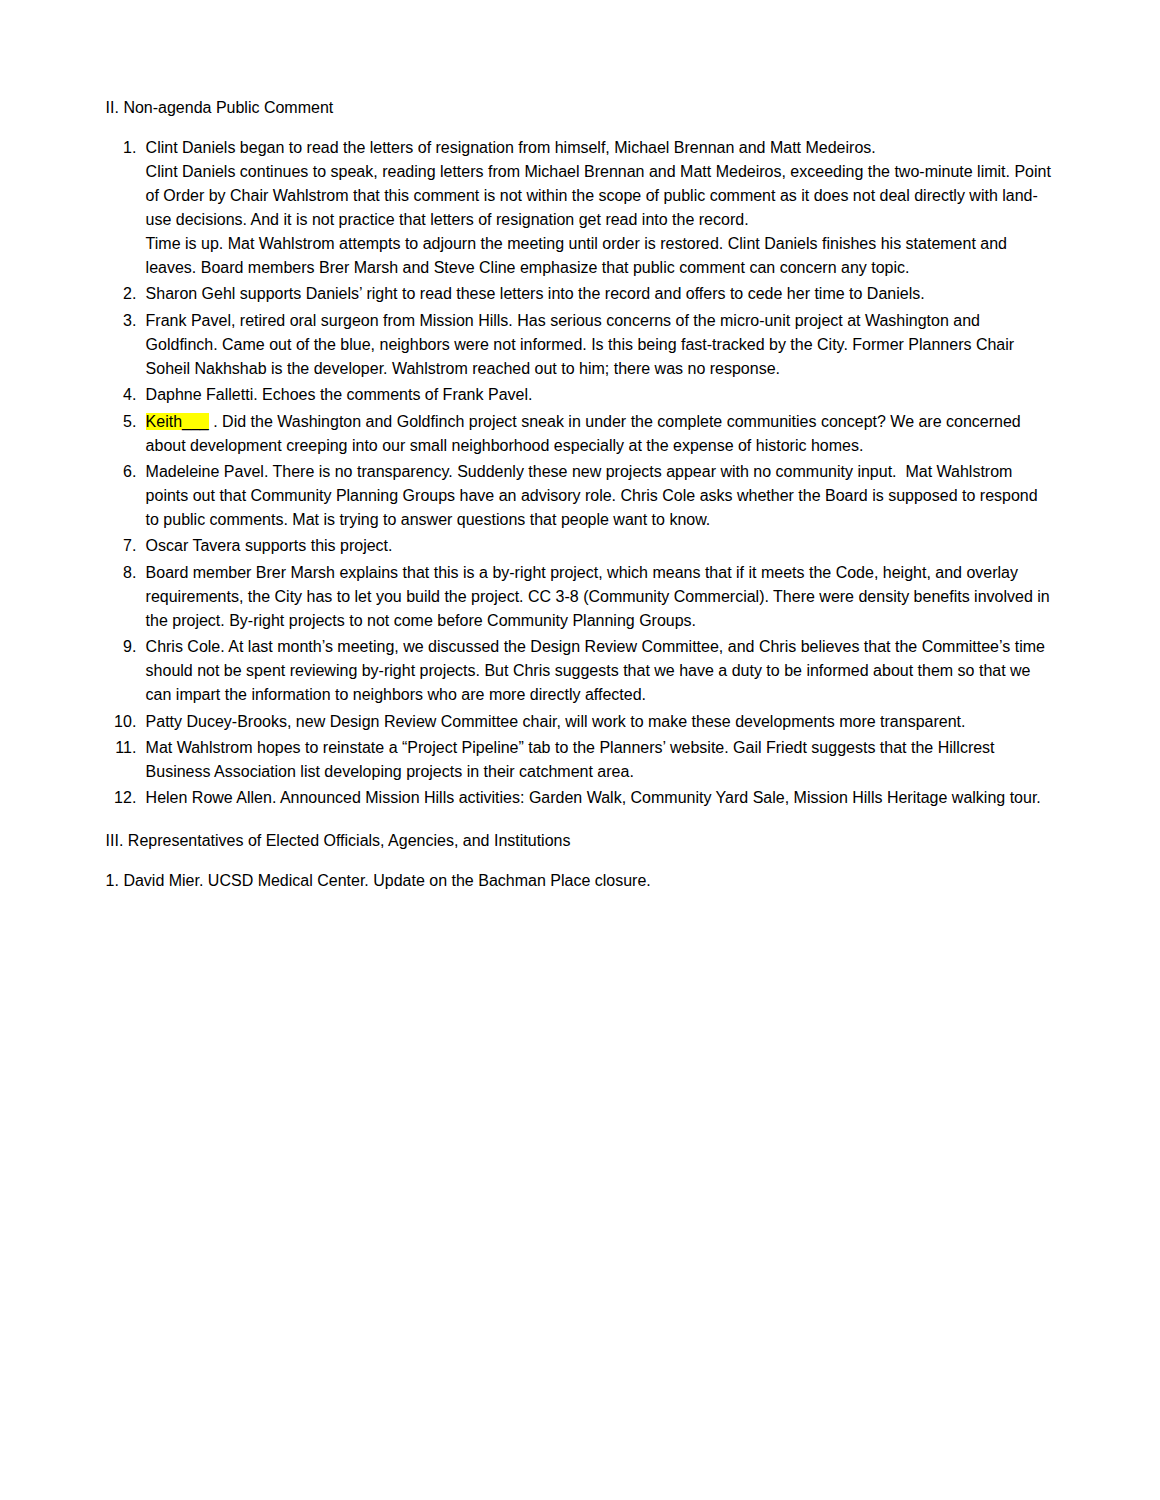II. Non-agenda Public Comment
Clint Daniels began to read the letters of resignation from himself, Michael Brennan and Matt Medeiros.
Clint Daniels continues to speak, reading letters from Michael Brennan and Matt Medeiros, exceeding the two-minute limit. Point of Order by Chair Wahlstrom that this comment is not within the scope of public comment as it does not deal directly with land-use decisions. And it is not practice that letters of resignation get read into the record.
Time is up. Mat Wahlstrom attempts to adjourn the meeting until order is restored. Clint Daniels finishes his statement and leaves. Board members Brer Marsh and Steve Cline emphasize that public comment can concern any topic.
Sharon Gehl supports Daniels’ right to read these letters into the record and offers to cede her time to Daniels.
Frank Pavel, retired oral surgeon from Mission Hills. Has serious concerns of the micro-unit project at Washington and Goldfinch. Came out of the blue, neighbors were not informed. Is this being fast-tracked by the City. Former Planners Chair Soheil Nakhshab is the developer. Wahlstrom reached out to him; there was no response.
Daphne Falletti. Echoes the comments of Frank Pavel.
Keith___ . Did the Washington and Goldfinch project sneak in under the complete communities concept? We are concerned about development creeping into our small neighborhood especially at the expense of historic homes.
Madeleine Pavel. There is no transparency. Suddenly these new projects appear with no community input. Mat Wahlstrom points out that Community Planning Groups have an advisory role. Chris Cole asks whether the Board is supposed to respond to public comments. Mat is trying to answer questions that people want to know.
Oscar Tavera supports this project.
Board member Brer Marsh explains that this is a by-right project, which means that if it meets the Code, height, and overlay requirements, the City has to let you build the project. CC 3-8 (Community Commercial). There were density benefits involved in the project. By-right projects to not come before Community Planning Groups.
Chris Cole. At last month’s meeting, we discussed the Design Review Committee, and Chris believes that the Committee’s time should not be spent reviewing by-right projects. But Chris suggests that we have a duty to be informed about them so that we can impart the information to neighbors who are more directly affected.
Patty Ducey-Brooks, new Design Review Committee chair, will work to make these developments more transparent.
Mat Wahlstrom hopes to reinstate a “Project Pipeline” tab to the Planners’ website. Gail Friedt suggests that the Hillcrest Business Association list developing projects in their catchment area.
Helen Rowe Allen. Announced Mission Hills activities: Garden Walk, Community Yard Sale, Mission Hills Heritage walking tour.
III. Representatives of Elected Officials, Agencies, and Institutions
1. David Mier. UCSD Medical Center. Update on the Bachman Place closure.